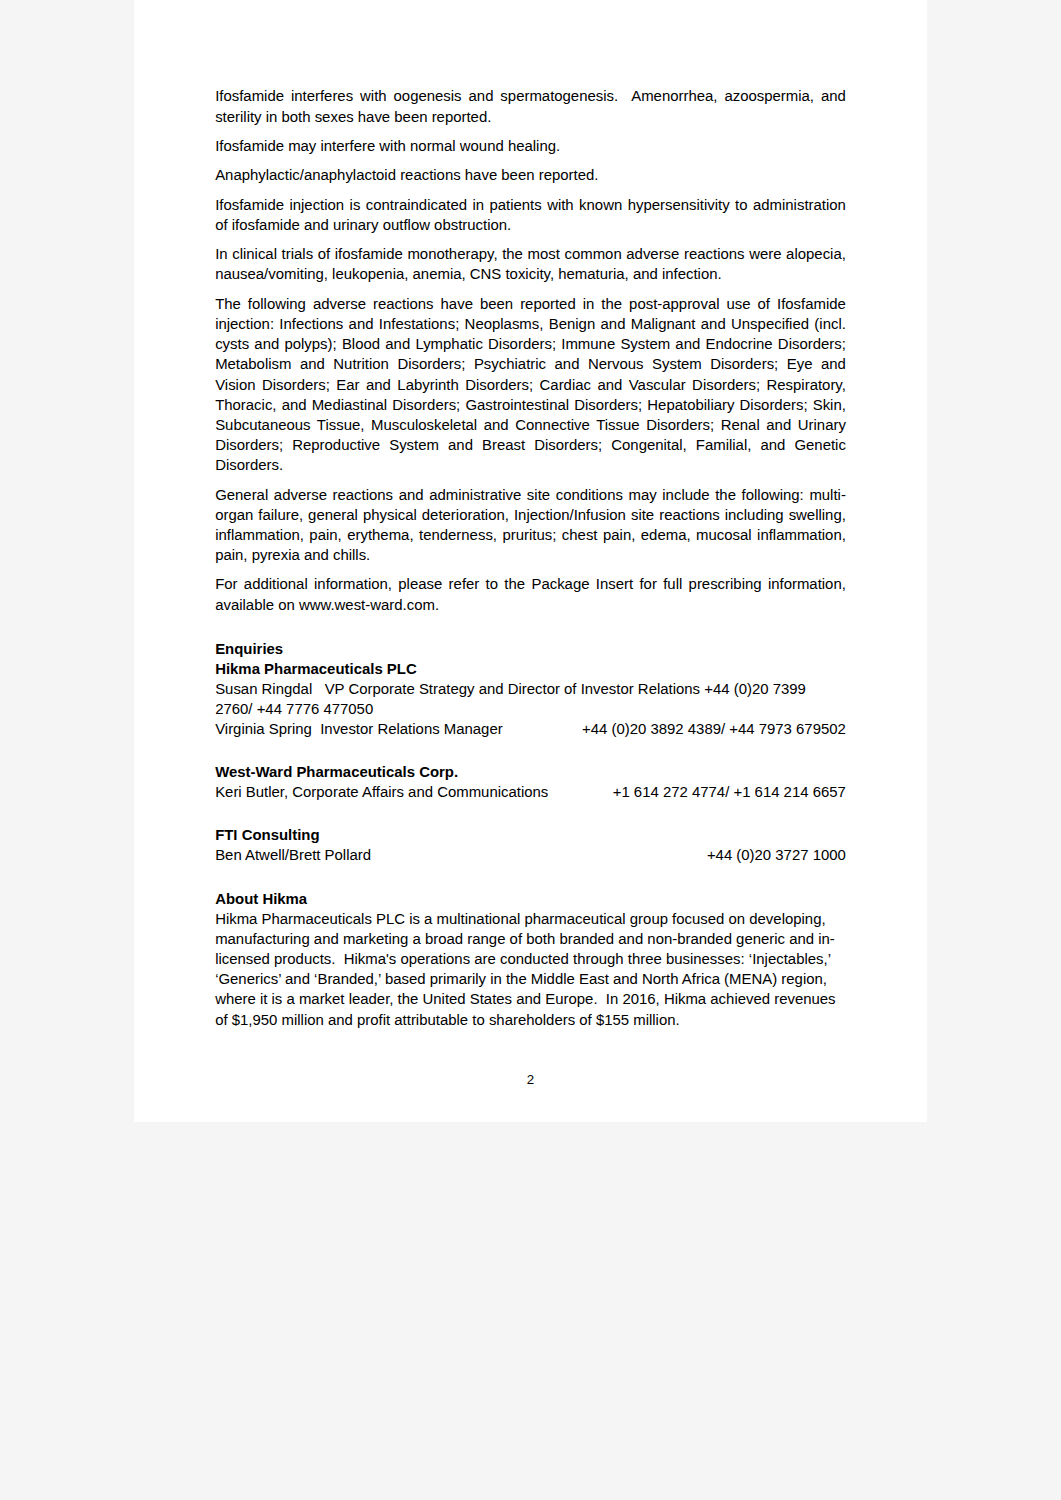Ifosfamide interferes with oogenesis and spermatogenesis. Amenorrhea, azoospermia, and sterility in both sexes have been reported.
Ifosfamide may interfere with normal wound healing.
Anaphylactic/anaphylactoid reactions have been reported.
Ifosfamide injection is contraindicated in patients with known hypersensitivity to administration of ifosfamide and urinary outflow obstruction.
In clinical trials of ifosfamide monotherapy, the most common adverse reactions were alopecia, nausea/vomiting, leukopenia, anemia, CNS toxicity, hematuria, and infection.
The following adverse reactions have been reported in the post-approval use of Ifosfamide injection: Infections and Infestations; Neoplasms, Benign and Malignant and Unspecified (incl. cysts and polyps); Blood and Lymphatic Disorders; Immune System and Endocrine Disorders; Metabolism and Nutrition Disorders; Psychiatric and Nervous System Disorders; Eye and Vision Disorders; Ear and Labyrinth Disorders; Cardiac and Vascular Disorders; Respiratory, Thoracic, and Mediastinal Disorders; Gastrointestinal Disorders; Hepatobiliary Disorders; Skin, Subcutaneous Tissue, Musculoskeletal and Connective Tissue Disorders; Renal and Urinary Disorders; Reproductive System and Breast Disorders; Congenital, Familial, and Genetic Disorders.
General adverse reactions and administrative site conditions may include the following: multi-organ failure, general physical deterioration, Injection/Infusion site reactions including swelling, inflammation, pain, erythema, tenderness, pruritus; chest pain, edema, mucosal inflammation, pain, pyrexia and chills.
For additional information, please refer to the Package Insert for full prescribing information, available on www.west-ward.com.
Enquiries
Hikma Pharmaceuticals PLC
Susan Ringdal VP Corporate Strategy and Director of Investor Relations +44 (0)20 7399 2760/ +44 7776 477050
Virginia Spring Investor Relations Manager +44 (0)20 3892 4389/ +44 7973 679502
West-Ward Pharmaceuticals Corp.
Keri Butler, Corporate Affairs and Communications +1 614 272 4774/ +1 614 214 6657
FTI Consulting
Ben Atwell/Brett Pollard +44 (0)20 3727 1000
About Hikma
Hikma Pharmaceuticals PLC is a multinational pharmaceutical group focused on developing, manufacturing and marketing a broad range of both branded and non-branded generic and in-licensed products. Hikma's operations are conducted through three businesses: ‘Injectables,’ ‘Generics’ and ‘Branded,’ based primarily in the Middle East and North Africa (MENA) region, where it is a market leader, the United States and Europe. In 2016, Hikma achieved revenues of $1,950 million and profit attributable to shareholders of $155 million.
2